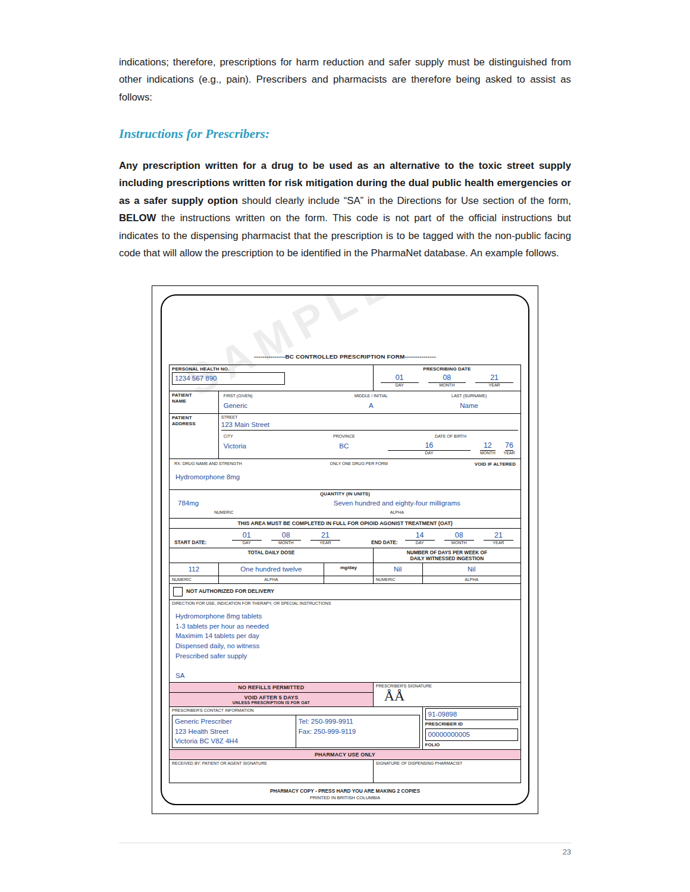indications; therefore, prescriptions for harm reduction and safer supply must be distinguished from other indications (e.g., pain). Prescribers and pharmacists are therefore being asked to assist as follows:
Instructions for Prescribers:
Any prescription written for a drug to be used as an alternative to the toxic street supply including prescriptions written for risk mitigation during the dual public health emergencies or as a safer supply option should clearly include “SA” in the Directions for Use section of the form, BELOW the instructions written on the form. This code is not part of the official instructions but indicates to the dispensing pharmacist that the prescription is to be tagged with the non-public facing code that will allow the prescription to be identified in the PharmaNet database. An example follows.
SAMPLE
---------------BC CONTROLLED PRESCRIPTION FORM---------------
| Personal Health No. 1234 567 890 | Prescribing Date / 01 Day / 08 Month / 21 Year / |
| Patient Name | / First (Given) / Middle / Initial / Last (Surname) / / Generic / A / Name / |
| Patient Address | Street 123 Main Street / City / Province / Date of Birth / / Victoria / BC / 16 Day / 12 Month / 76 Year / |
| / Rx: Drug Name and Strength / Only One Drug Per Form / Void if Altered / Hydromorphone 8mg |
| Quantity (in Units) / 784mg / Seven hundred and eighty-four milligrams / / Numeric / Alpha / |
| THIS AREA MUST BE COMPLETED IN FULL FOR OPIOID AGONIST TREATMENT (OAT) |
| / START DATE: / 01 Day / 08 Month / 21 Year / END DATE: / 14 Day / 08 Month / 21 Year / |
| TOTAL DAILY DOSE | NUMBER OF DAYS PER WEEK OF DAILY WITNESSED INGESTION |
| 112 | One hundred twelve | mg/day | Nil | Nil |
| Numeric | Alpha | | Numeric | Alpha |
| NOT AUTHORIZED FOR DELIVERY |
| Direction for Use, Indication for Therapy, or Special Instructions Hydromorphone 8mg tablets 1-3 tablets per hour as needed Maximim 14 tablets per day Dispensed daily, no witness Prescribed safer supply SA |
| NO REFILLS PERMITTED VOID AFTER 5 DAYS UNLESS PRESCRIPTION IS FOR OAT | Prescriber's Signature ÅÅ |
| Prescriber's Contact Information / Generic Prescriber 123 Health Street Victoria BC V8Z 4H4 / Tel: 250-999-9911 Fax: 250-999-9119 / | 91-09898 Prescriber ID 00000000005 Folio |
| PHARMACY USE ONLY |
| Received by: Patient or Agent Signature | Signature of Dispensing Pharmacist |
PHARMACY COPY - PRESS HARD YOU ARE MAKING 2 COPIES PRINTED IN BRITISH COLUMBIA
23